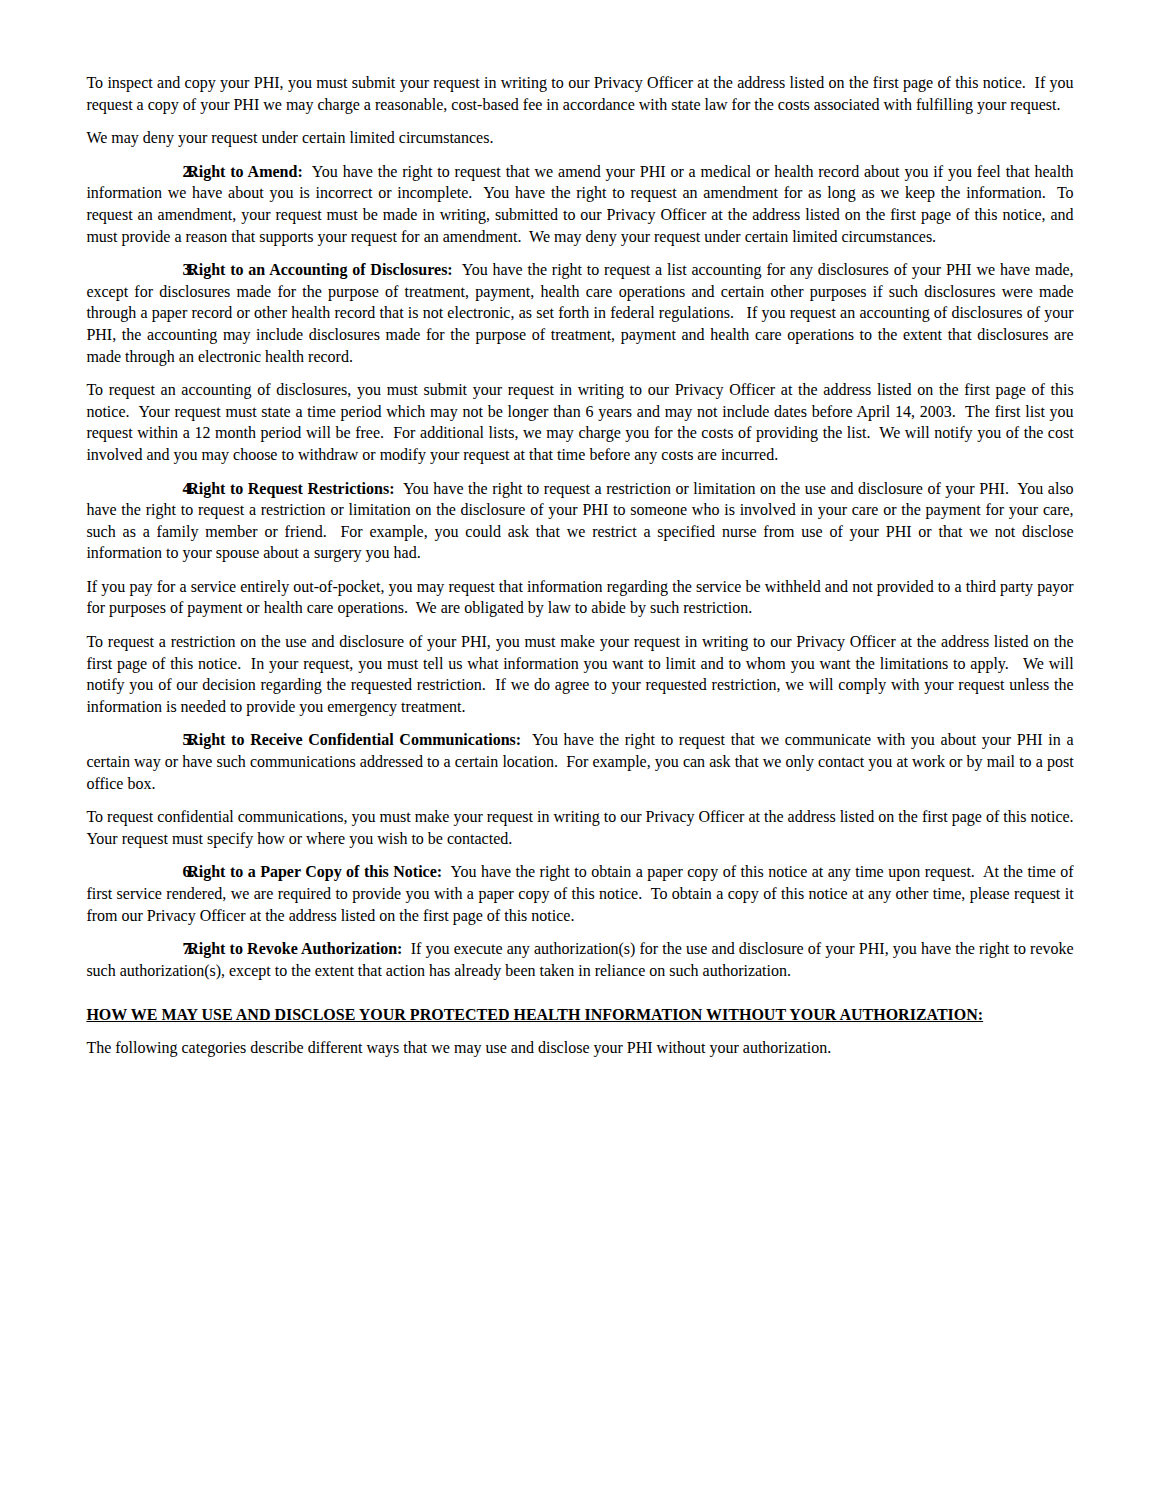To inspect and copy your PHI, you must submit your request in writing to our Privacy Officer at the address listed on the first page of this notice. If you request a copy of your PHI we may charge a reasonable, cost-based fee in accordance with state law for the costs associated with fulfilling your request.
We may deny your request under certain limited circumstances.
2. Right to Amend: You have the right to request that we amend your PHI or a medical or health record about you if you feel that health information we have about you is incorrect or incomplete. You have the right to request an amendment for as long as we keep the information. To request an amendment, your request must be made in writing, submitted to our Privacy Officer at the address listed on the first page of this notice, and must provide a reason that supports your request for an amendment. We may deny your request under certain limited circumstances.
3. Right to an Accounting of Disclosures: You have the right to request a list accounting for any disclosures of your PHI we have made, except for disclosures made for the purpose of treatment, payment, health care operations and certain other purposes if such disclosures were made through a paper record or other health record that is not electronic, as set forth in federal regulations. If you request an accounting of disclosures of your PHI, the accounting may include disclosures made for the purpose of treatment, payment and health care operations to the extent that disclosures are made through an electronic health record.
To request an accounting of disclosures, you must submit your request in writing to our Privacy Officer at the address listed on the first page of this notice. Your request must state a time period which may not be longer than 6 years and may not include dates before April 14, 2003. The first list you request within a 12 month period will be free. For additional lists, we may charge you for the costs of providing the list. We will notify you of the cost involved and you may choose to withdraw or modify your request at that time before any costs are incurred.
4. Right to Request Restrictions: You have the right to request a restriction or limitation on the use and disclosure of your PHI. You also have the right to request a restriction or limitation on the disclosure of your PHI to someone who is involved in your care or the payment for your care, such as a family member or friend. For example, you could ask that we restrict a specified nurse from use of your PHI or that we not disclose information to your spouse about a surgery you had.
If you pay for a service entirely out-of-pocket, you may request that information regarding the service be withheld and not provided to a third party payor for purposes of payment or health care operations. We are obligated by law to abide by such restriction.
To request a restriction on the use and disclosure of your PHI, you must make your request in writing to our Privacy Officer at the address listed on the first page of this notice. In your request, you must tell us what information you want to limit and to whom you want the limitations to apply. We will notify you of our decision regarding the requested restriction. If we do agree to your requested restriction, we will comply with your request unless the information is needed to provide you emergency treatment.
5. Right to Receive Confidential Communications: You have the right to request that we communicate with you about your PHI in a certain way or have such communications addressed to a certain location. For example, you can ask that we only contact you at work or by mail to a post office box.
To request confidential communications, you must make your request in writing to our Privacy Officer at the address listed on the first page of this notice. Your request must specify how or where you wish to be contacted.
6. Right to a Paper Copy of this Notice: You have the right to obtain a paper copy of this notice at any time upon request. At the time of first service rendered, we are required to provide you with a paper copy of this notice. To obtain a copy of this notice at any other time, please request it from our Privacy Officer at the address listed on the first page of this notice.
7. Right to Revoke Authorization: If you execute any authorization(s) for the use and disclosure of your PHI, you have the right to revoke such authorization(s), except to the extent that action has already been taken in reliance on such authorization.
HOW WE MAY USE AND DISCLOSE YOUR PROTECTED HEALTH INFORMATION WITHOUT YOUR AUTHORIZATION:
The following categories describe different ways that we may use and disclose your PHI without your authorization.